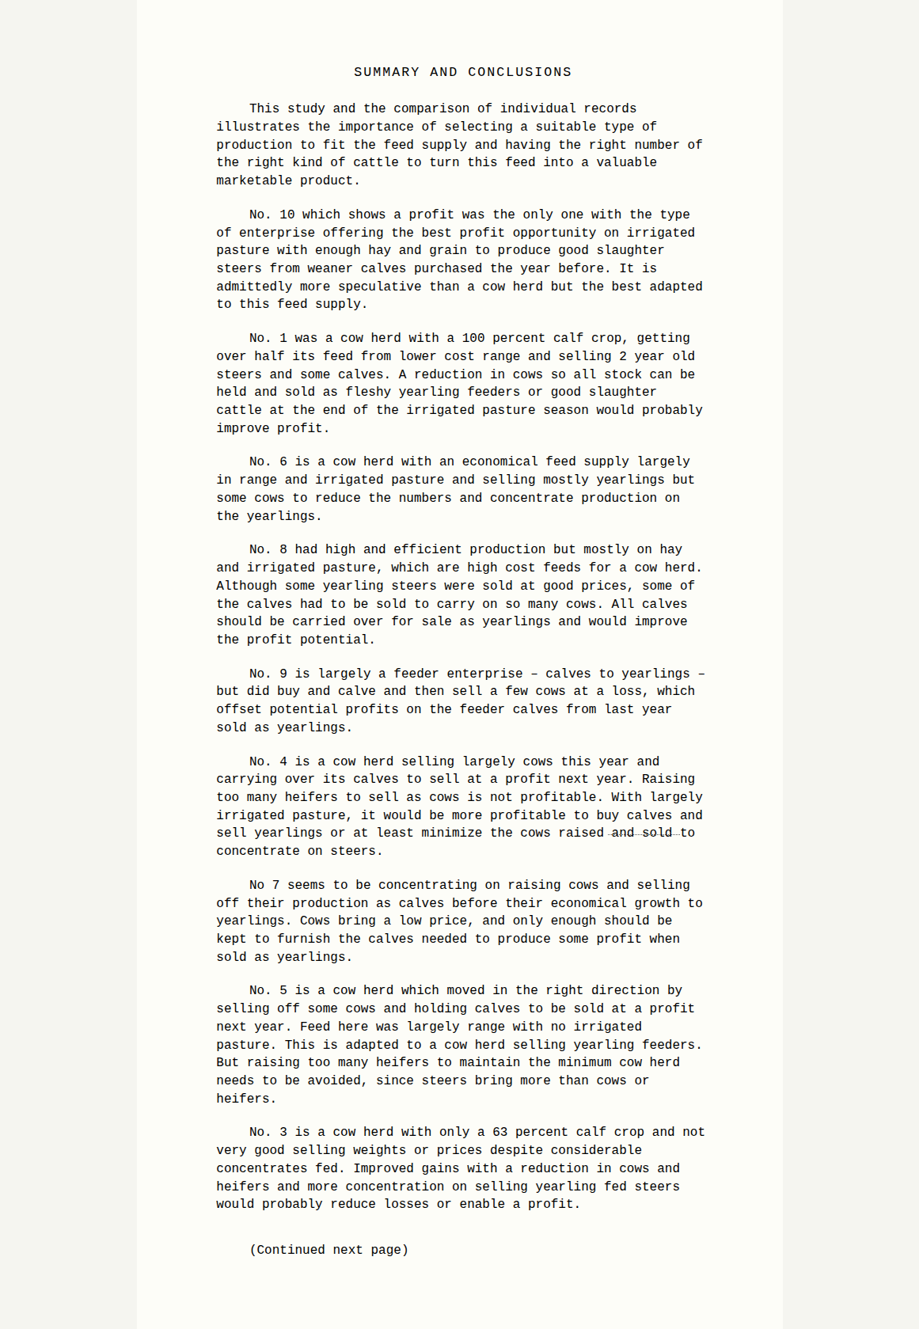SUMMARY AND CONCLUSIONS
This study and the comparison of individual records illustrates the importance of selecting a suitable type of production to fit the feed supply and having the right number of the right kind of cattle to turn this feed into a valuable marketable product.
No. 10 which shows a profit was the only one with the type of enterprise offering the best profit opportunity on irrigated pasture with enough hay and grain to produce good slaughter steers from weaner calves purchased the year before. It is admittedly more speculative than a cow herd but the best adapted to this feed supply.
No. 1 was a cow herd with a 100 percent calf crop, getting over half its feed from lower cost range and selling 2 year old steers and some calves. A reduction in cows so all stock can be held and sold as fleshy yearling feeders or good slaughter cattle at the end of the irrigated pasture season would probably improve profit.
No. 6 is a cow herd with an economical feed supply largely in range and irrigated pasture and selling mostly yearlings but some cows to reduce the numbers and concentrate production on the yearlings.
No. 8 had high and efficient production but mostly on hay and irrigated pasture, which are high cost feeds for a cow herd. Although some yearling steers were sold at good prices, some of the calves had to be sold to carry on so many cows. All calves should be carried over for sale as yearlings and would improve the profit potential.
No. 9 is largely a feeder enterprise – calves to yearlings – but did buy and calve and then sell a few cows at a loss, which offset potential profits on the feeder calves from last year sold as yearlings.
No. 4 is a cow herd selling largely cows this year and carrying over its calves to sell at a profit next year. Raising too many heifers to sell as cows is not profitable. With largely irrigated pasture, it would be more profitable to buy calves and sell yearlings or at least minimize the cows raised and sold to concentrate on steers.
No 7 seems to be concentrating on raising cows and selling off their production as calves before their economical growth to yearlings. Cows bring a low price, and only enough should be kept to furnish the calves needed to produce some profit when sold as yearlings.
No. 5 is a cow herd which moved in the right direction by selling off some cows and holding calves to be sold at a profit next year. Feed here was largely range with no irrigated pasture. This is adapted to a cow herd selling yearling feeders. But raising too many heifers to maintain the minimum cow herd needs to be avoided, since steers bring more than cows or heifers.
No. 3 is a cow herd with only a 63 percent calf crop and not very good selling weights or prices despite considerable concentrates fed. Improved gains with a reduction in cows and heifers and more concentration on selling yearling fed steers would probably reduce losses or enable a profit.
(Continued next page)